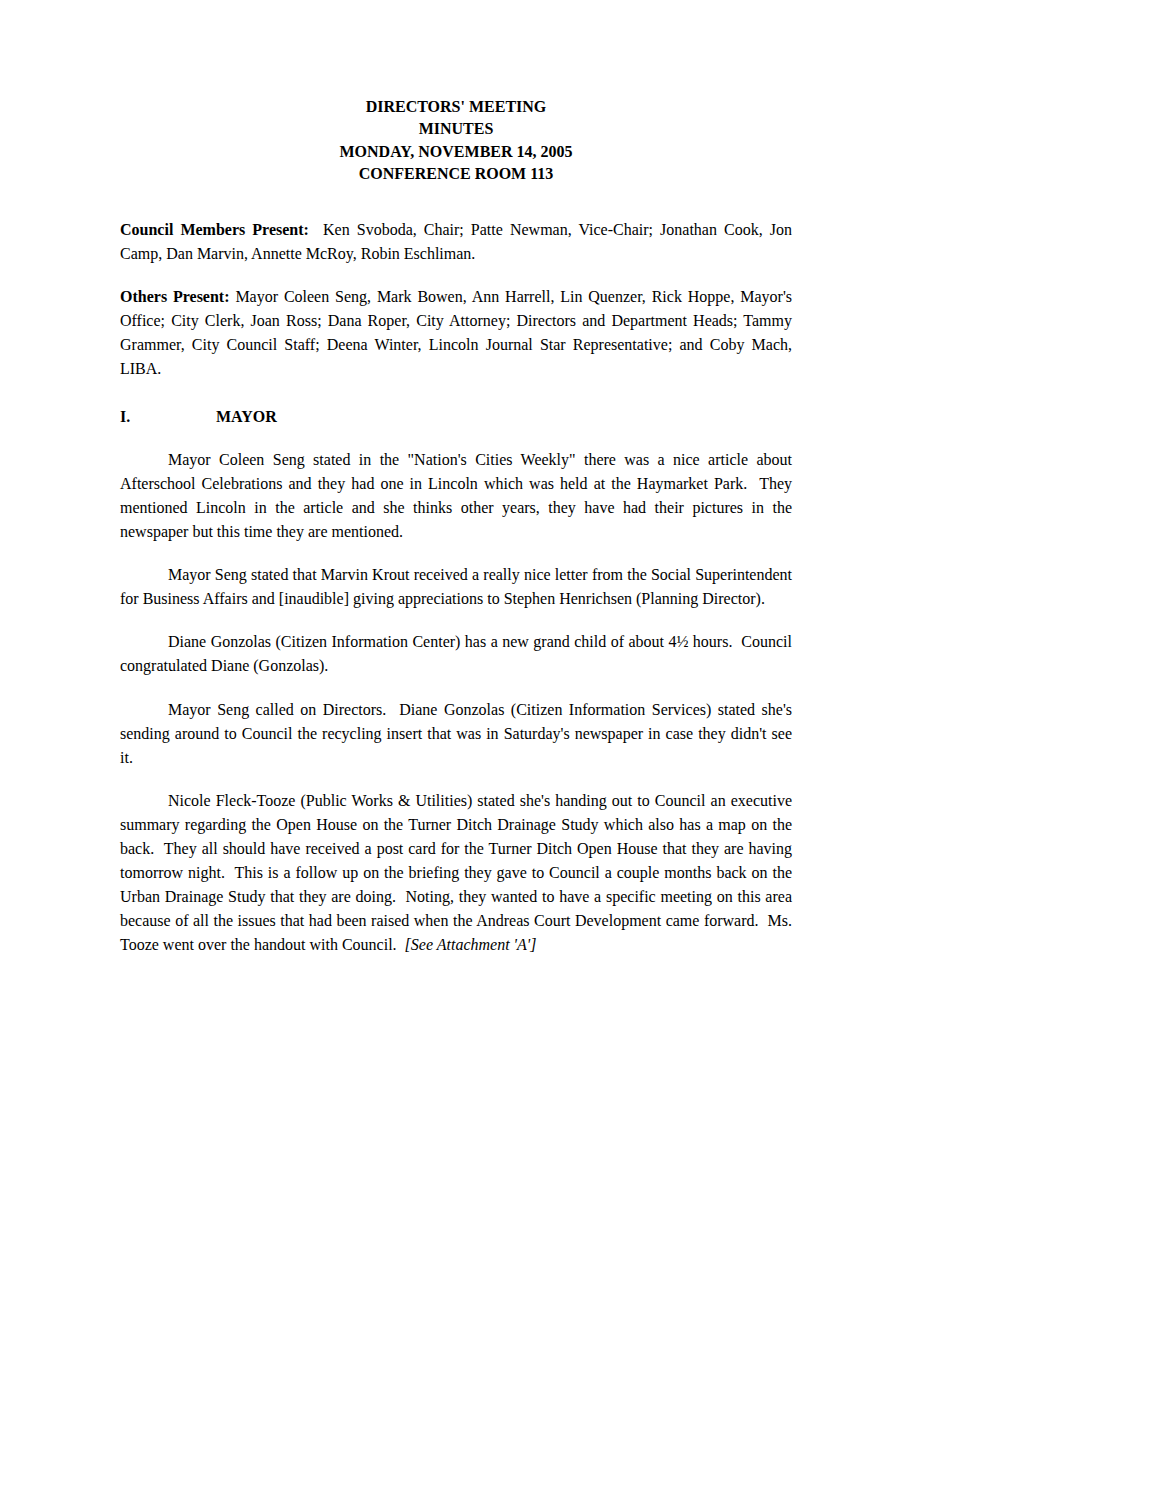DIRECTORS' MEETING
MINUTES
MONDAY, NOVEMBER 14, 2005
CONFERENCE ROOM 113
Council Members Present: Ken Svoboda, Chair; Patte Newman, Vice-Chair; Jonathan Cook, Jon Camp, Dan Marvin, Annette McRoy, Robin Eschliman.
Others Present: Mayor Coleen Seng, Mark Bowen, Ann Harrell, Lin Quenzer, Rick Hoppe, Mayor's Office; City Clerk, Joan Ross; Dana Roper, City Attorney; Directors and Department Heads; Tammy Grammer, City Council Staff; Deena Winter, Lincoln Journal Star Representative; and Coby Mach, LIBA.
I. MAYOR
Mayor Coleen Seng stated in the "Nation's Cities Weekly" there was a nice article about Afterschool Celebrations and they had one in Lincoln which was held at the Haymarket Park. They mentioned Lincoln in the article and she thinks other years, they have had their pictures in the newspaper but this time they are mentioned.
Mayor Seng stated that Marvin Krout received a really nice letter from the Social Superintendent for Business Affairs and [inaudible] giving appreciations to Stephen Henrichsen (Planning Director).
Diane Gonzolas (Citizen Information Center) has a new grand child of about 4½ hours. Council congratulated Diane (Gonzolas).
Mayor Seng called on Directors. Diane Gonzolas (Citizen Information Services) stated she's sending around to Council the recycling insert that was in Saturday's newspaper in case they didn't see it.
Nicole Fleck-Tooze (Public Works & Utilities) stated she's handing out to Council an executive summary regarding the Open House on the Turner Ditch Drainage Study which also has a map on the back. They all should have received a post card for the Turner Ditch Open House that they are having tomorrow night. This is a follow up on the briefing they gave to Council a couple months back on the Urban Drainage Study that they are doing. Noting, they wanted to have a specific meeting on this area because of all the issues that had been raised when the Andreas Court Development came forward. Ms. Tooze went over the handout with Council. [See Attachment 'A']